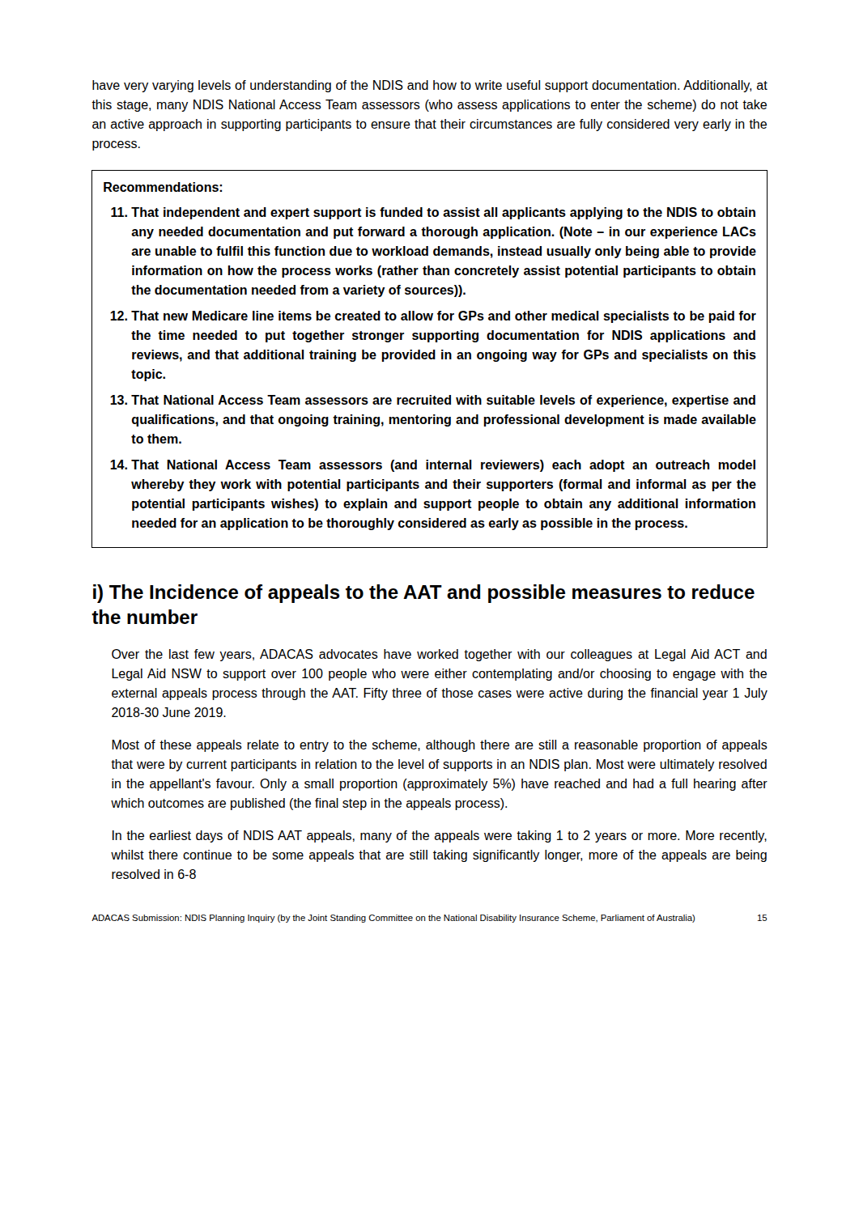have very varying levels of understanding of the NDIS and how to write useful support documentation. Additionally, at this stage, many NDIS National Access Team assessors (who assess applications to enter the scheme) do not take an active approach in supporting participants to ensure that their circumstances are fully considered very early in the process.
Recommendations:
That independent and expert support is funded to assist all applicants applying to the NDIS to obtain any needed documentation and put forward a thorough application. (Note – in our experience LACs are unable to fulfil this function due to workload demands, instead usually only being able to provide information on how the process works (rather than concretely assist potential participants to obtain the documentation needed from a variety of sources)).
That new Medicare line items be created to allow for GPs and other medical specialists to be paid for the time needed to put together stronger supporting documentation for NDIS applications and reviews, and that additional training be provided in an ongoing way for GPs and specialists on this topic.
That National Access Team assessors are recruited with suitable levels of experience, expertise and qualifications, and that ongoing training, mentoring and professional development is made available to them.
That National Access Team assessors (and internal reviewers) each adopt an outreach model whereby they work with potential participants and their supporters (formal and informal as per the potential participants wishes) to explain and support people to obtain any additional information needed for an application to be thoroughly considered as early as possible in the process.
i) The Incidence of appeals to the AAT and possible measures to reduce the number
Over the last few years, ADACAS advocates have worked together with our colleagues at Legal Aid ACT and Legal Aid NSW to support over 100 people who were either contemplating and/or choosing to engage with the external appeals process through the AAT. Fifty three of those cases were active during the financial year 1 July 2018-30 June 2019.
Most of these appeals relate to entry to the scheme, although there are still a reasonable proportion of appeals that were by current participants in relation to the level of supports in an NDIS plan. Most were ultimately resolved in the appellant's favour. Only a small proportion (approximately 5%) have reached and had a full hearing after which outcomes are published (the final step in the appeals process).
In the earliest days of NDIS AAT appeals, many of the appeals were taking 1 to 2 years or more. More recently, whilst there continue to be some appeals that are still taking significantly longer, more of the appeals are being resolved in 6-8
ADACAS Submission: NDIS Planning Inquiry (by the Joint Standing Committee on the National Disability Insurance Scheme, Parliament of Australia)
15